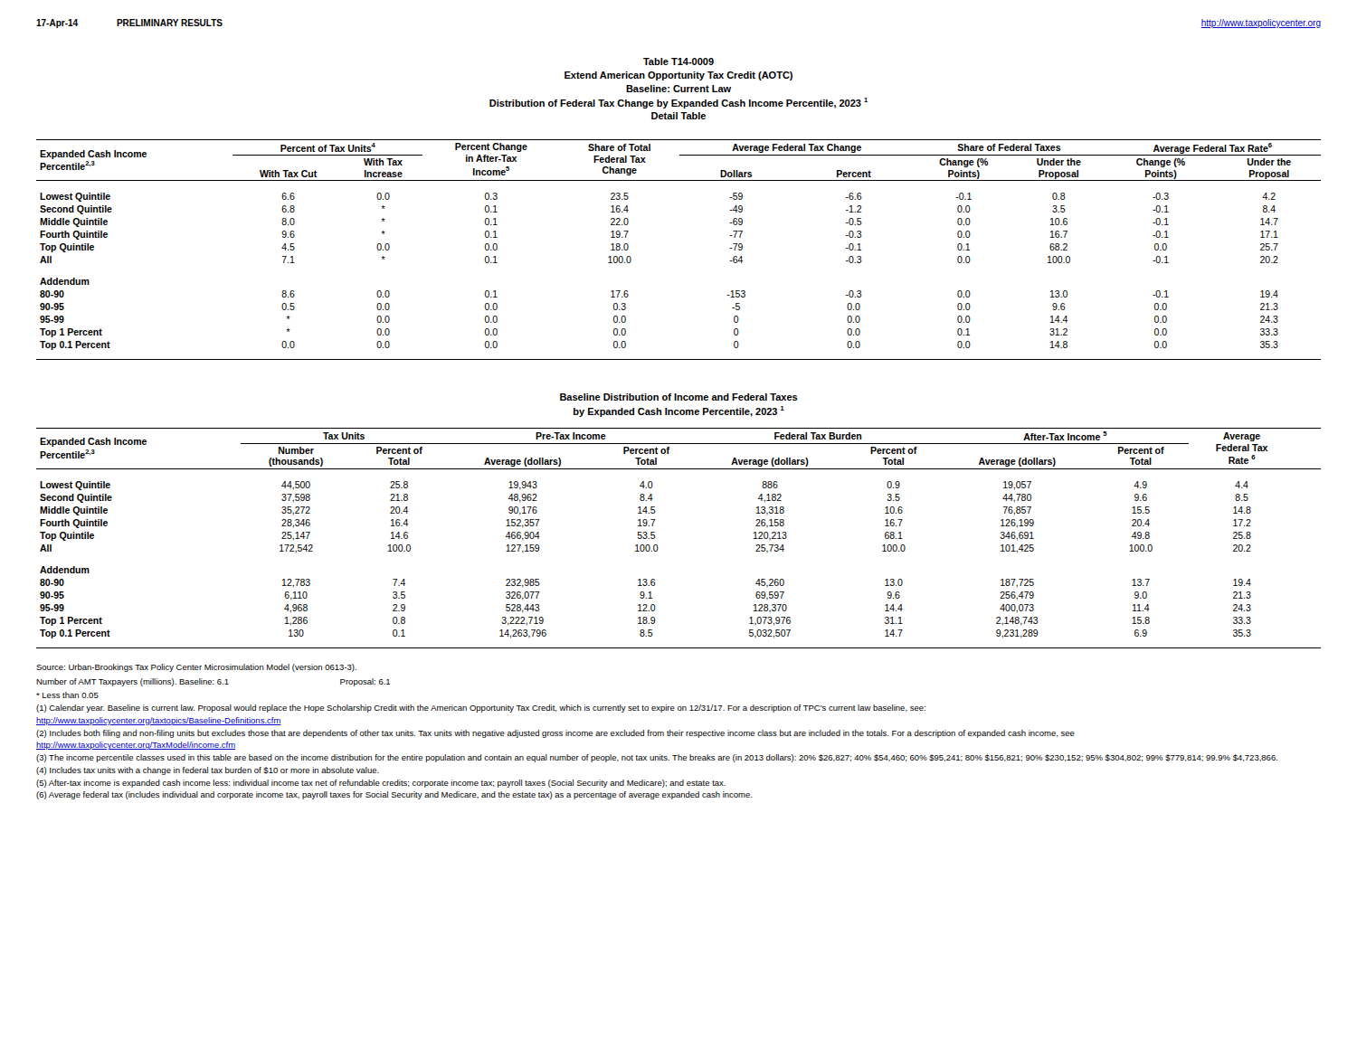17-Apr-14 PRELIMINARY RESULTS
http://www.taxpolicycenter.org
Table T14-0009
Extend American Opportunity Tax Credit (AOTC)
Baseline: Current Law
Distribution of Federal Tax Change by Expanded Cash Income Percentile, 2023 1
Detail Table
| Expanded Cash Income Percentile 2,3 | Percent of Tax Units 4 | Percent Change in After-Tax Income 5 | Share of Total Federal Tax Change | Average Federal Tax Change | Share of Federal Taxes | Average Federal Tax Rate 6 |
| --- | --- | --- | --- | --- | --- | --- |
| With Tax Cut | With Tax Increase | Dollars | Percent | Change (% Points) | Under the Proposal | Change (% Points) | Under the Proposal |
| Lowest Quintile | 6.6 | 0.0 | 0.3 | 23.5 | -59 | -6.6 | -0.1 | 0.8 | -0.3 | 4.2 |
| Second Quintile | 6.8 | * | 0.1 | 16.4 | -49 | -1.2 | 0.0 | 3.5 | -0.1 | 8.4 |
| Middle Quintile | 8.0 | * | 0.1 | 22.0 | -69 | -0.5 | 0.0 | 10.6 | -0.1 | 14.7 |
| Fourth Quintile | 9.6 | * | 0.1 | 19.7 | -77 | -0.3 | 0.0 | 16.7 | -0.1 | 17.1 |
| Top Quintile | 4.5 | 0.0 | 0.0 | 18.0 | -79 | -0.1 | 0.1 | 68.2 | 0.0 | 25.7 |
| All | 7.1 | * | 0.1 | 100.0 | -64 | -0.3 | 0.0 | 100.0 | -0.1 | 20.2 |
| Addendum | |
| 80-90 | 8.6 | 0.0 | 0.1 | 17.6 | -153 | -0.3 | 0.0 | 13.0 | -0.1 | 19.4 |
| 90-95 | 0.5 | 0.0 | 0.0 | 0.3 | -5 | 0.0 | 0.0 | 9.6 | 0.0 | 21.3 |
| 95-99 | * | 0.0 | 0.0 | 0.0 | 0 | 0.0 | 0.0 | 14.4 | 0.0 | 24.3 |
| Top 1 Percent | * | 0.0 | 0.0 | 0.0 | 0 | 0.0 | 0.1 | 31.2 | 0.0 | 33.3 |
| Top 0.1 Percent | 0.0 | 0.0 | 0.0 | 0.0 | 0 | 0.0 | 0.0 | 14.8 | 0.0 | 35.3 |
Baseline Distribution of Income and Federal Taxes
by Expanded Cash Income Percentile, 2023 1
| Expanded Cash Income Percentile 2,3 | Tax Units | Pre-Tax Income | Federal Tax Burden | After-Tax Income 5 | Average Federal Tax Rate 6 |
| --- | --- | --- | --- | --- | --- |
| Number (thousands) | Percent of Total | Average (dollars) | Percent of Total | Average (dollars) | Percent of Total | Average (dollars) | Percent of Total |
| Lowest Quintile | 44,500 | 25.8 | 19,943 | 4.0 | 886 | 0.9 | 19,057 | 4.9 | 4.4 |
| Second Quintile | 37,598 | 21.8 | 48,962 | 8.4 | 4,182 | 3.5 | 44,780 | 9.6 | 8.5 |
| Middle Quintile | 35,272 | 20.4 | 90,176 | 14.5 | 13,318 | 10.6 | 76,857 | 15.5 | 14.8 |
| Fourth Quintile | 28,346 | 16.4 | 152,357 | 19.7 | 26,158 | 16.7 | 126,199 | 20.4 | 17.2 |
| Top Quintile | 25,147 | 14.6 | 466,904 | 53.5 | 120,213 | 68.1 | 346,691 | 49.8 | 25.8 |
| All | 172,542 | 100.0 | 127,159 | 100.0 | 25,734 | 100.0 | 101,425 | 100.0 | 20.2 |
| Addendum | |
| 80-90 | 12,783 | 7.4 | 232,985 | 13.6 | 45,260 | 13.0 | 187,725 | 13.7 | 19.4 |
| 90-95 | 6,110 | 3.5 | 326,077 | 9.1 | 69,597 | 9.6 | 256,479 | 9.0 | 21.3 |
| 95-99 | 4,968 | 2.9 | 528,443 | 12.0 | 128,370 | 14.4 | 400,073 | 11.4 | 24.3 |
| Top 1 Percent | 1,286 | 0.8 | 3,222,719 | 18.9 | 1,073,976 | 31.1 | 2,148,743 | 15.8 | 33.3 |
| Top 0.1 Percent | 130 | 0.1 | 14,263,796 | 8.5 | 5,032,507 | 14.7 | 9,231,289 | 6.9 | 35.3 |
Source: Urban-Brookings Tax Policy Center Microsimulation Model (version 0613-3).
Number of AMT Taxpayers (millions). Baseline: 6.1 Proposal: 6.1
* Less than 0.05
(1) Calendar year. Baseline is current law. Proposal would replace the Hope Scholarship Credit with the American Opportunity Tax Credit, which is currently set to expire on 12/31/17. For a description of TPC's current law baseline, see:
http://www.taxpolicycenter.org/taxtopics/Baseline-Definitions.cfm
(2) Includes both filing and non-filing units but excludes those that are dependents of other tax units. Tax units with negative adjusted gross income are excluded from their respective income class but are included in the totals. For a description of expanded cash income, see
http://www.taxpolicycenter.org/TaxModel/income.cfm
(3) The income percentile classes used in this table are based on the income distribution for the entire population and contain an equal number of people, not tax units. The breaks are (in 2013 dollars): 20% $26,827; 40% $54,460; 60% $95,241; 80% $156,821; 90% $230,152; 95% $304,802; 99% $779,814; 99.9% $4,723,866.
(4) Includes tax units with a change in federal tax burden of $10 or more in absolute value.
(5) After-tax income is expanded cash income less: individual income tax net of refundable credits; corporate income tax; payroll taxes (Social Security and Medicare); and estate tax.
(6) Average federal tax (includes individual and corporate income tax, payroll taxes for Social Security and Medicare, and the estate tax) as a percentage of average expanded cash income.